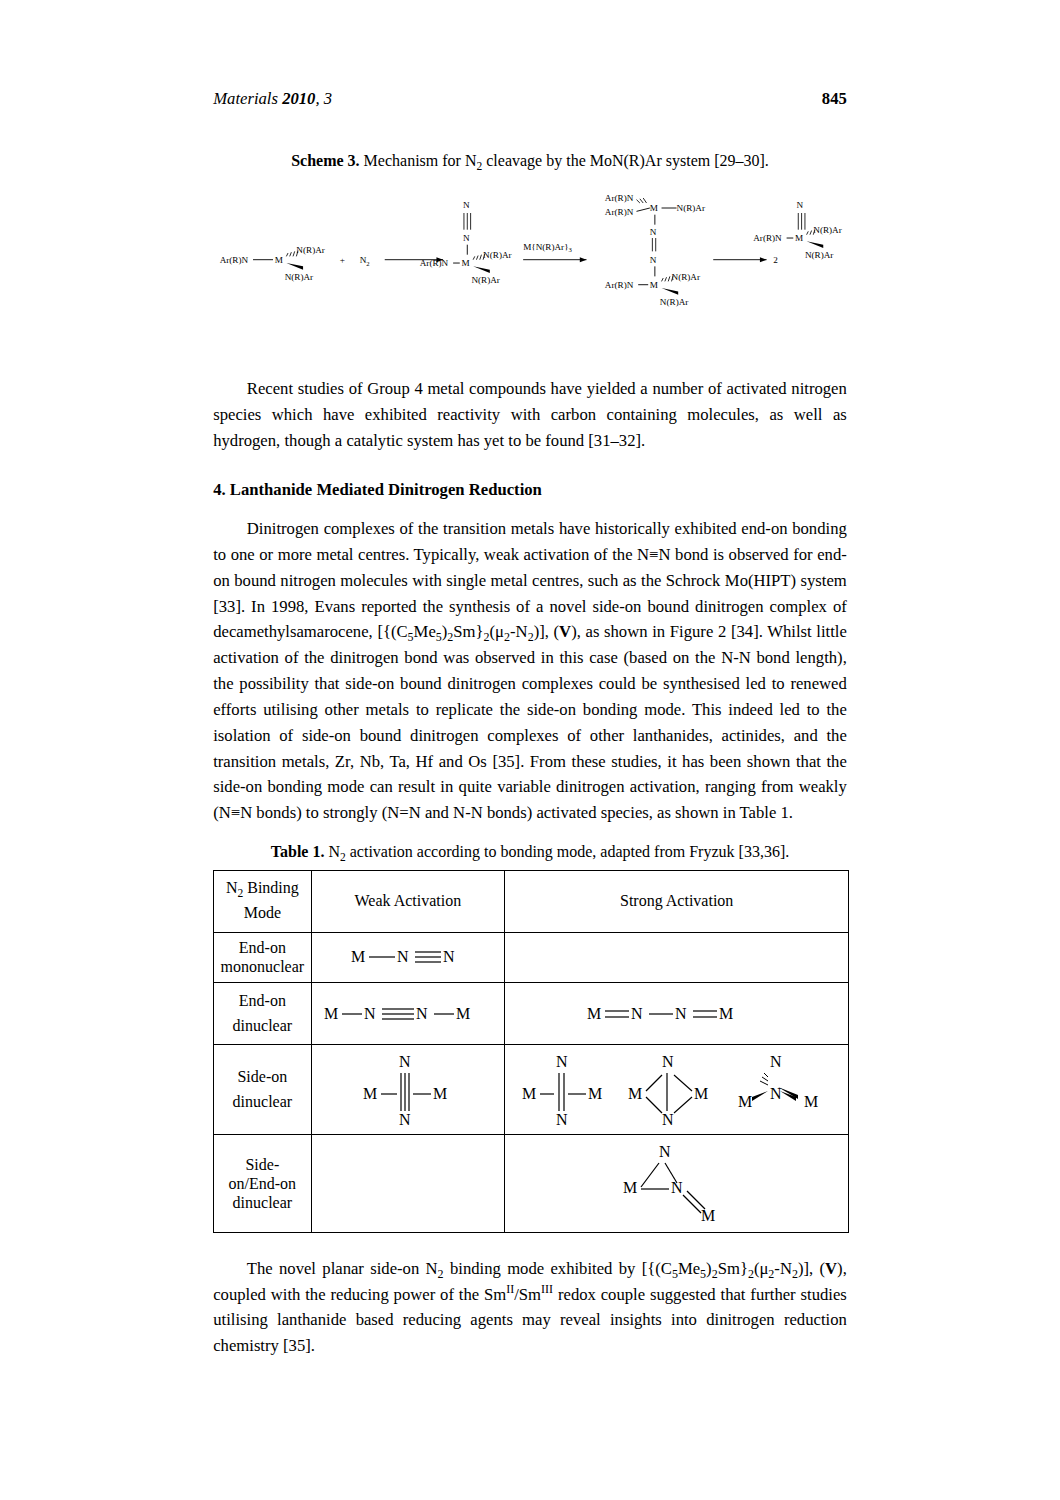Materials 2010, 3 845
Scheme 3. Mechanism for N2 cleavage by the MoN(R)Ar system [29–30].
Ar(R)N M N(R)Ar N(R)Ar + N2 N N M N(R)Ar Ar(R)N N(R)Ar M{N(R)Ar}3 Ar(R)N Ar(R)N M N(R)Ar N N M N(R)Ar Ar(R)N N(R)Ar 2 N M N(R)Ar Ar(R)N N(R)Ar
Recent studies of Group 4 metal compounds have yielded a number of activated nitrogen species which have exhibited reactivity with carbon containing molecules, as well as hydrogen, though a catalytic system has yet to be found [31–32].
4. Lanthanide Mediated Dinitrogen Reduction
Dinitrogen complexes of the transition metals have historically exhibited end-on bonding to one or more metal centres. Typically, weak activation of the N≡N bond is observed for end-on bound nitrogen molecules with single metal centres, such as the Schrock Mo(HIPT) system [33]. In 1998, Evans reported the synthesis of a novel side-on bound dinitrogen complex of decamethylsamarocene, [{(C5Me5)2Sm}2(μ2-N2)], (V), as shown in Figure 2 [34]. Whilst little activation of the dinitrogen bond was observed in this case (based on the N-N bond length), the possibility that side-on bound dinitrogen complexes could be synthesised led to renewed efforts utilising other metals to replicate the side-on bonding mode. This indeed led to the isolation of side-on bound dinitrogen complexes of other lanthanides, actinides, and the transition metals, Zr, Nb, Ta, Hf and Os [35]. From these studies, it has been shown that the side-on bonding mode can result in quite variable dinitrogen activation, ranging from weakly (N≡N bonds) to strongly (N=N and N-N bonds) activated species, as shown in Table 1.
Table 1. N2 activation according to bonding mode, adapted from Fryzuk [33,36].
| N 2 Binding Mode | Weak Activation | Strong Activation |
| --- | --- | --- |
| End-on mononuclear | M N N | |
| End-on dinuclear | M N N M | M N N M |
| Side-on dinuclear | N M M N | N M M N N M M N N M M N |
| Side-on/End-on dinuclear | | N M N M |
The novel planar side-on N2 binding mode exhibited by [{(C5Me5)2Sm}2(μ2-N2)], (V), coupled with the reducing power of the SmII/SmIII redox couple suggested that further studies utilising lanthanide based reducing agents may reveal insights into dinitrogen reduction chemistry [35].